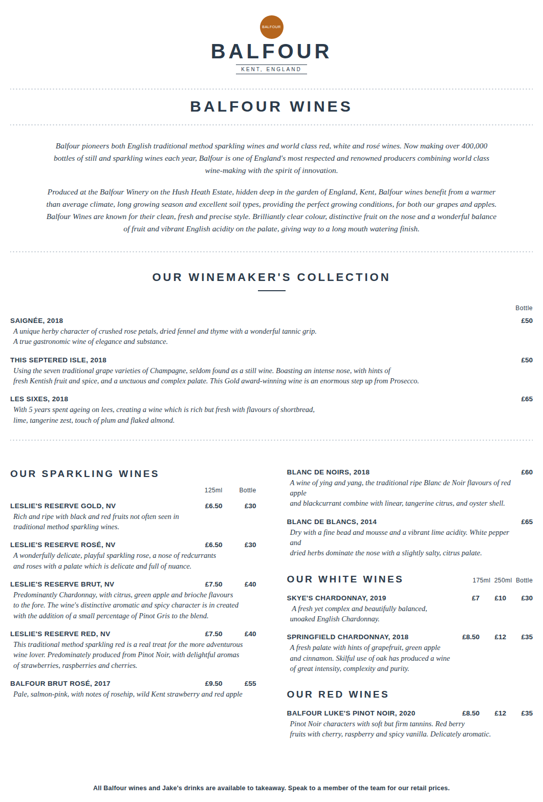BALFOUR
BALFOUR
KENT, ENGLAND
BALFOUR WINES
Balfour pioneers both English traditional method sparkling wines and world class red, white and rosé wines. Now making over 400,000 bottles of still and sparkling wines each year, Balfour is one of England's most respected and renowned producers combining world class wine-making with the spirit of innovation.
Produced at the Balfour Winery on the Hush Heath Estate, hidden deep in the garden of England, Kent, Balfour wines benefit from a warmer than average climate, long growing season and excellent soil types, providing the perfect growing conditions, for both our grapes and apples. Balfour Wines are known for their clean, fresh and precise style. Brilliantly clear colour, distinctive fruit on the nose and a wonderful balance of fruit and vibrant English acidity on the palate, giving way to a long mouth watering finish.
OUR WINEMAKER'S COLLECTION
Bottle
SAIGNÉE, 2018 £50
A unique herby character of crushed rose petals, dried fennel and thyme with a wonderful tannic grip.
A true gastronomic wine of elegance and substance.
THIS SEPTERED ISLE, 2018 £50
Using the seven traditional grape varieties of Champagne, seldom found as a still wine. Boasting an intense nose, with hints of
fresh Kentish fruit and spice, and a unctuous and complex palate. This Gold award-winning wine is an enormous step up from Prosecco.
LES SIXES, 2018 £65
With 5 years spent ageing on lees, creating a wine which is rich but fresh with flavours of shortbread,
lime, tangerine zest, touch of plum and flaked almond.
OUR SPARKLING WINES
125ml Bottle
LESLIE'S RESERVE GOLD, NV £6.50£30
Rich and ripe with black and red fruits not often seen in
traditional method sparkling wines.
LESLIE'S RESERVE ROSÉ, NV £6.50£30
A wonderfully delicate, playful sparkling rose, a nose of redcurrants
and roses with a palate which is delicate and full of nuance.
LESLIE'S RESERVE BRUT, NV £7.50£40
Predominantly Chardonnay, with citrus, green apple and brioche flavours
to the fore. The wine's distinctive aromatic and spicy character is in created
with the addition of a small percentage of Pinot Gris to the blend.
LESLIE'S RESERVE RED, NV £7.50£40
This traditional method sparkling red is a real treat for the more adventurous
wine lover. Predominately produced from Pinot Noir, with delightful aromas
of strawberries, raspberries and cherries.
BALFOUR BRUT ROSÉ, 2017 £9.50£55
Pale, salmon-pink, with notes of rosehip, wild Kent strawberry and red apple
BLANC DE NOIRS, 2018 £60
A wine of ying and yang, the traditional ripe Blanc de Noir flavours of red apple
and blackcurrant combine with linear, tangerine citrus, and oyster shell.
BLANC DE BLANCS, 2014 £65
Dry with a fine bead and mousse and a vibrant lime acidity. White pepper and
dried herbs dominate the nose with a slightly salty, citrus palate.
OUR WHITE WINES
175ml 250ml Bottle
SKYE'S CHARDONNAY, 2019 £7£10£30
A fresh yet complex and beautifully balanced,
unoaked English Chardonnay.
SPRINGFIELD CHARDONNAY, 2018 £8.50£12£35
A fresh palate with hints of grapefruit, green apple
and cinnamon. Skilful use of oak has produced a wine
of great intensity, complexity and purity.
OUR RED WINES
BALFOUR LUKE'S PINOT NOIR, 2020 £8.50£12£35
Pinot Noir characters with soft but firm tannins. Red berry
fruits with cherry, raspberry and spicy vanilla. Delicately aromatic.
All Balfour wines and Jake's drinks are available to takeaway. Speak to a member of the team for our retail prices.